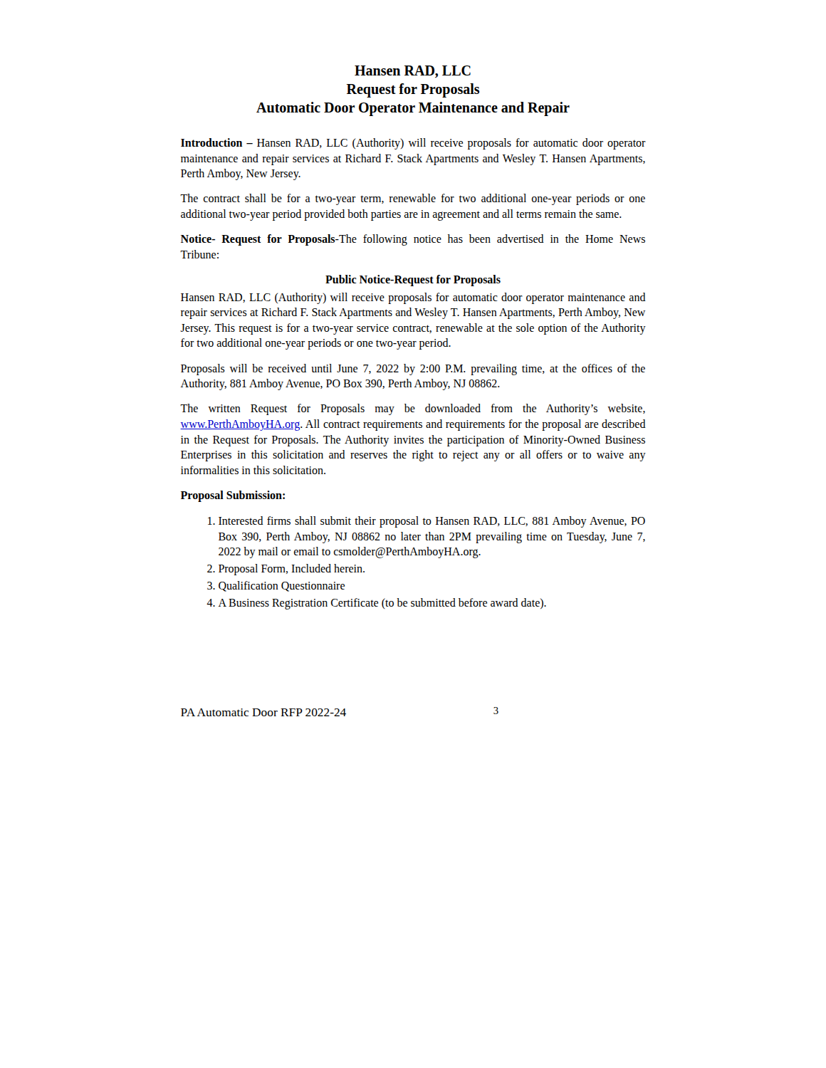Hansen RAD, LLC Request for Proposals Automatic Door Operator Maintenance and Repair
Introduction – Hansen RAD, LLC (Authority) will receive proposals for automatic door operator maintenance and repair services at Richard F. Stack Apartments and Wesley T. Hansen Apartments, Perth Amboy, New Jersey.
The contract shall be for a two-year term, renewable for two additional one-year periods or one additional two-year period provided both parties are in agreement and all terms remain the same.
Notice- Request for Proposals-The following notice has been advertised in the Home News Tribune:
Public Notice-Request for Proposals
Hansen RAD, LLC (Authority) will receive proposals for automatic door operator maintenance and repair services at Richard F. Stack Apartments and Wesley T. Hansen Apartments, Perth Amboy, New Jersey. This request is for a two-year service contract, renewable at the sole option of the Authority for two additional one-year periods or one two-year period.
Proposals will be received until June 7, 2022 by 2:00 P.M. prevailing time, at the offices of the Authority, 881 Amboy Avenue, PO Box 390, Perth Amboy, NJ 08862.
The written Request for Proposals may be downloaded from the Authority’s website, www.PerthAmboyHA.org. All contract requirements and requirements for the proposal are described in the Request for Proposals. The Authority invites the participation of Minority-Owned Business Enterprises in this solicitation and reserves the right to reject any or all offers or to waive any informalities in this solicitation.
Proposal Submission:
Interested firms shall submit their proposal to Hansen RAD, LLC, 881 Amboy Avenue, PO Box 390, Perth Amboy, NJ 08862 no later than 2PM prevailing time on Tuesday, June 7, 2022 by mail or email to csmolder@PerthAmboyHA.org.
Proposal Form, Included herein.
Qualification Questionnaire
A Business Registration Certificate (to be submitted before award date).
PA Automatic Door RFP 2022-24
3